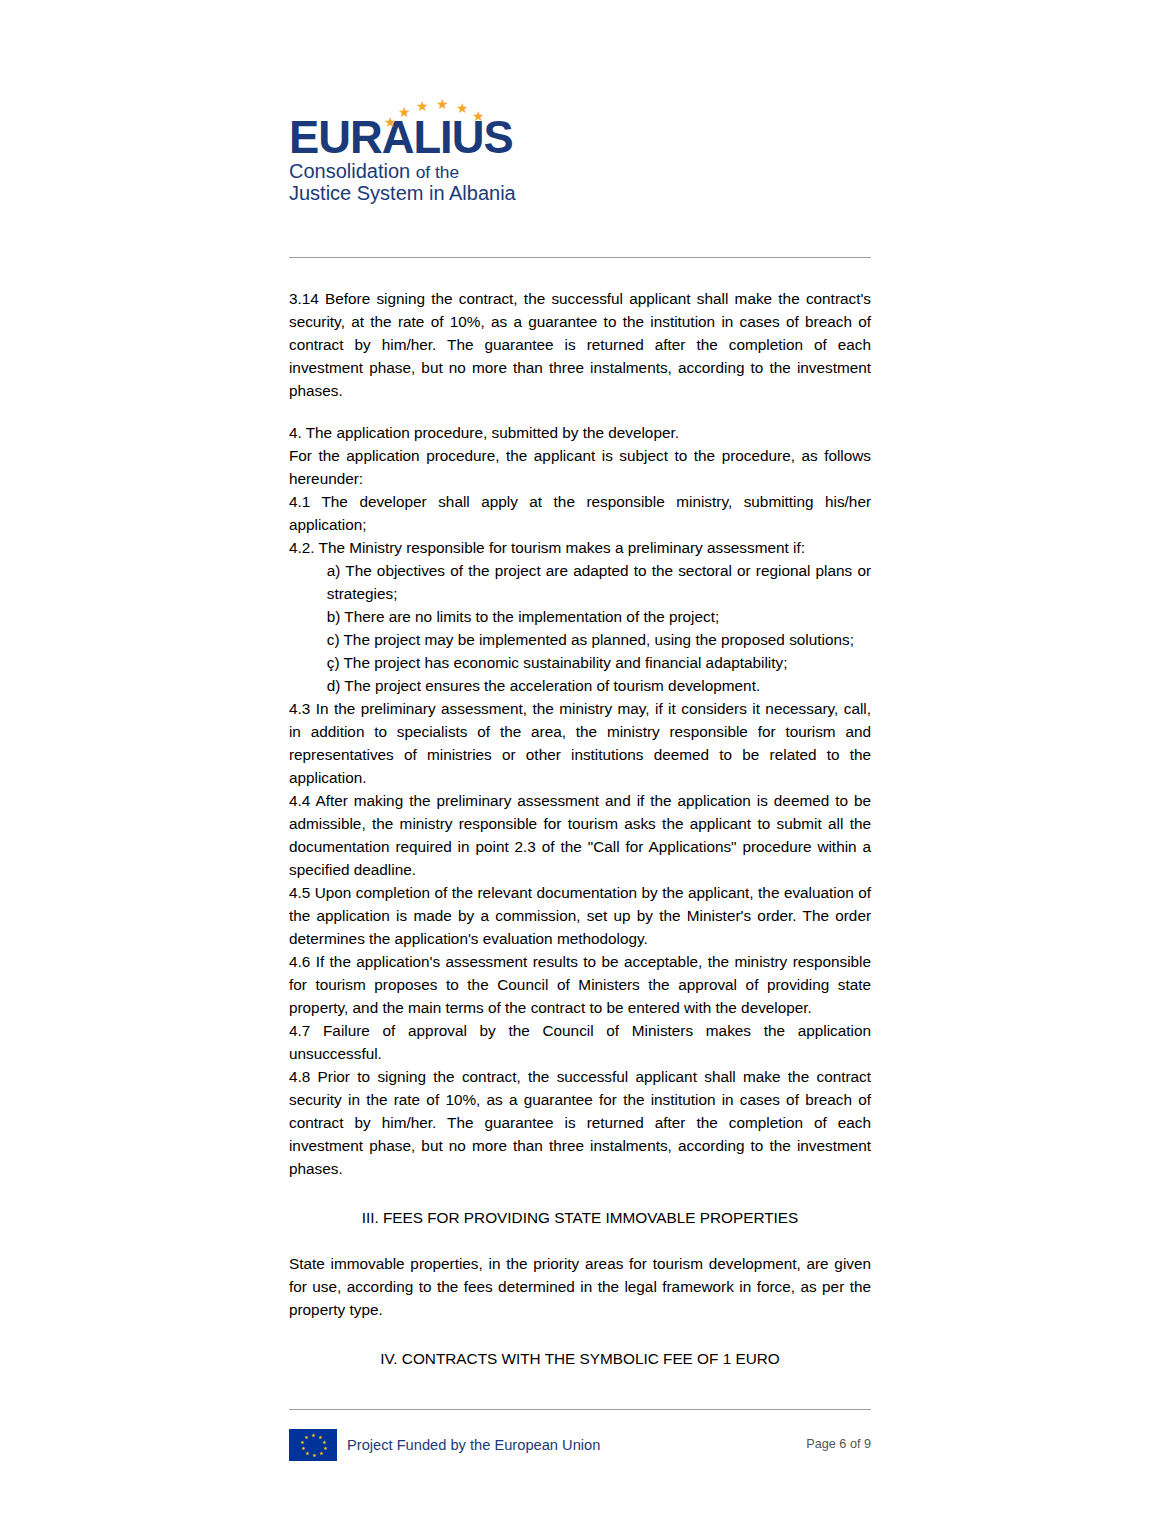★ ★ ★ ★ ★ ★
EURALIUS
Consolidation of the
Justice System in Albania
3.14 Before signing the contract, the successful applicant shall make the contract's security, at the rate of 10%, as a guarantee to the institution in cases of breach of contract by him/her. The guarantee is returned after the completion of each investment phase, but no more than three instalments, according to the investment phases.
4. The application procedure, submitted by the developer.
For the application procedure, the applicant is subject to the procedure, as follows hereunder:
4.1 The developer shall apply at the responsible ministry, submitting his/her application;
4.2. The Ministry responsible for tourism makes a preliminary assessment if:
a) The objectives of the project are adapted to the sectoral or regional plans or strategies;
b) There are no limits to the implementation of the project;
c) The project may be implemented as planned, using the proposed solutions;
ç) The project has economic sustainability and financial adaptability;
d) The project ensures the acceleration of tourism development.
4.3 In the preliminary assessment, the ministry may, if it considers it necessary, call, in addition to specialists of the area, the ministry responsible for tourism and representatives of ministries or other institutions deemed to be related to the application.
4.4 After making the preliminary assessment and if the application is deemed to be admissible, the ministry responsible for tourism asks the applicant to submit all the documentation required in point 2.3 of the "Call for Applications" procedure within a specified deadline.
4.5 Upon completion of the relevant documentation by the applicant, the evaluation of the application is made by a commission, set up by the Minister's order. The order determines the application's evaluation methodology.
4.6 If the application's assessment results to be acceptable, the ministry responsible for tourism proposes to the Council of Ministers the approval of providing state property, and the main terms of the contract to be entered with the developer.
4.7 Failure of approval by the Council of Ministers makes the application unsuccessful.
4.8 Prior to signing the contract, the successful applicant shall make the contract security in the rate of 10%, as a guarantee for the institution in cases of breach of contract by him/her. The guarantee is returned after the completion of each investment phase, but no more than three instalments, according to the investment phases.
III. FEES FOR PROVIDING STATE IMMOVABLE PROPERTIES
State immovable properties, in the priority areas for tourism development, are given for use, according to the fees determined in the legal framework in force, as per the property type.
IV. CONTRACTS WITH THE SYMBOLIC FEE OF 1 EURO
★ ★ ★ ★ ★ ★ ★ ★ ★ ★
Project Funded by the European Union
Page 6 of 9